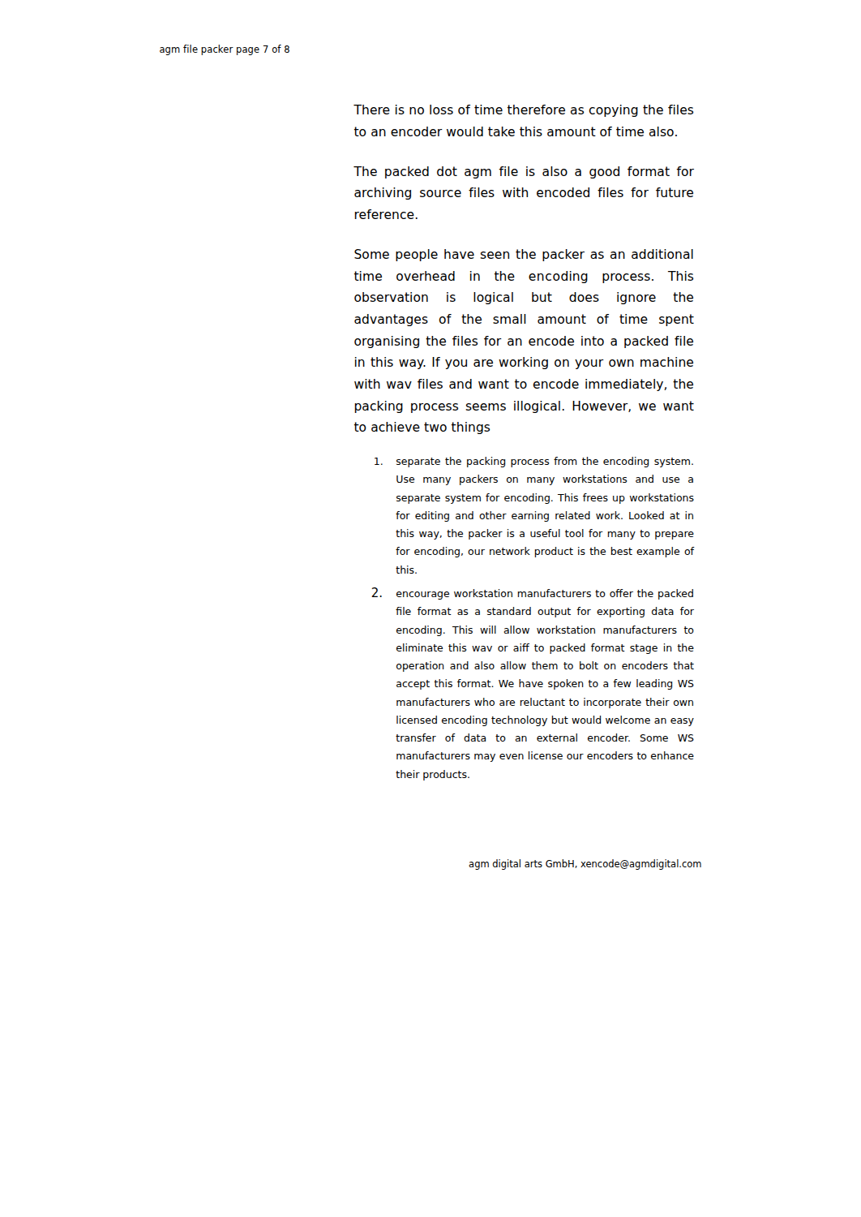agm file packer page 7 of 8
There is no loss of time therefore as copying the files to an encoder would take this amount of time also.
The packed dot agm file is also a good format for archiving source files with encoded files for future reference.
Some people have seen the packer as an additional time overhead in the encoding process. This observation is logical but does ignore the advantages of the small amount of time spent organising the files for an encode into a packed file in this way. If you are working on your own machine with wav files and want to encode immediately, the packing process seems illogical. However, we want to achieve two things
separate the packing process from the encoding system. Use many packers on many workstations and use a separate system for encoding. This frees up workstations for editing and other earning related work. Looked at in this way, the packer is a useful tool for many to prepare for encoding, our network product is the best example of this.
encourage workstation manufacturers to offer the packed file format as a standard output for exporting data for encoding. This will allow workstation manufacturers to eliminate this wav or aiff to packed format stage in the operation and also allow them to bolt on encoders that accept this format. We have spoken to a few leading WS manufacturers who are reluctant to incorporate their own licensed encoding technology but would welcome an easy transfer of data to an external encoder. Some WS manufacturers may even license our encoders to enhance their products.
agm digital arts GmbH, xencode@agmdigital.com